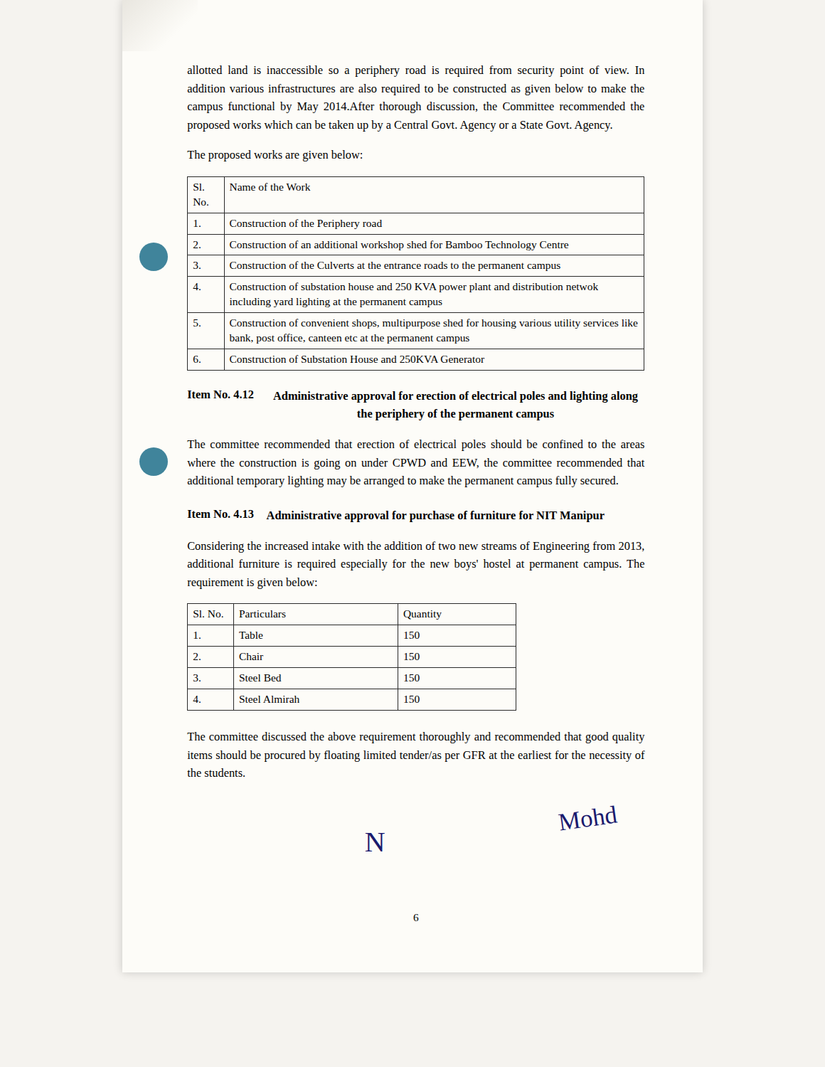allotted land is inaccessible so a periphery road is required from security point of view. In addition various infrastructures are also required to be constructed as given below to make the campus functional by May 2014.After thorough discussion, the Committee recommended the proposed works which can be taken up by a Central Govt. Agency or a State Govt. Agency.
The proposed works are given below:
| Sl. No. | Name of the Work |
| --- | --- |
| 1. | Construction of the Periphery road |
| 2. | Construction of an additional workshop shed for Bamboo Technology Centre |
| 3. | Construction of the Culverts at the entrance roads to the permanent campus |
| 4. | Construction of substation house and 250 KVA power plant and distribution netwok including yard lighting at the permanent campus |
| 5. | Construction of convenient shops, multipurpose shed for housing various utility services like bank, post office, canteen etc at the permanent campus |
| 6. | Construction of Substation House and 250KVA Generator |
Item No. 4.12
Administrative approval for erection of electrical poles and lighting along the periphery of the permanent campus
The committee recommended that erection of electrical poles should be confined to the areas where the construction is going on under CPWD and EEW, the committee recommended that additional temporary lighting may be arranged to make the permanent campus fully secured.
Item No. 4.13
Administrative approval for purchase of furniture for NIT Manipur
Considering the increased intake with the addition of two new streams of Engineering from 2013, additional furniture is required especially for the new boys' hostel at permanent campus. The requirement is given below:
| Sl. No. | Particulars | Quantity |
| --- | --- | --- |
| 1. | Table | 150 |
| 2. | Chair | 150 |
| 3. | Steel Bed | 150 |
| 4. | Steel Almirah | 150 |
The committee discussed the above requirement thoroughly and recommended that good quality items should be procured by floating limited tender/as per GFR at the earliest for the necessity of the students.
Mohd
N
6